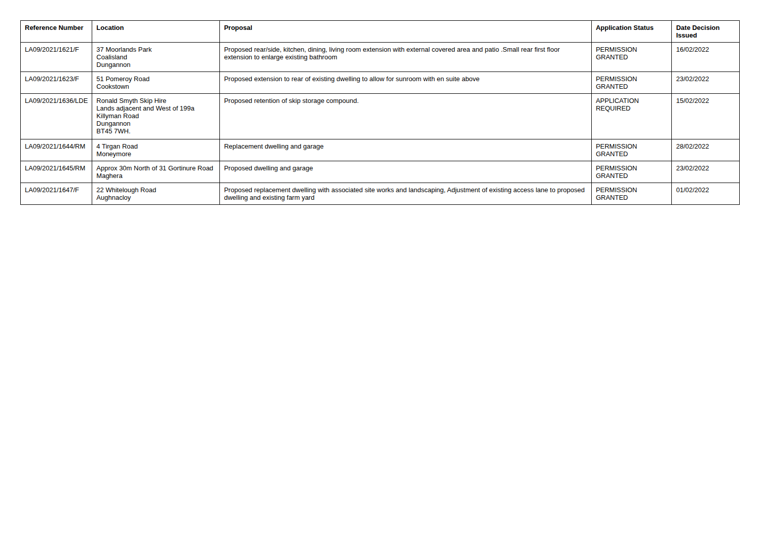| Reference Number | Location | Proposal | Application Status | Date Decision Issued |
| --- | --- | --- | --- | --- |
| LA09/2021/1621/F | 37 Moorlands Park Coalisland Dungannon | Proposed rear/side, kitchen, dining, living room extension with external covered area and patio .Small rear first floor extension to enlarge existing bathroom | PERMISSION GRANTED | 16/02/2022 |
| LA09/2021/1623/F | 51 Pomeroy Road Cookstown | Proposed extension to rear of existing dwelling to allow for sunroom with en suite above | PERMISSION GRANTED | 23/02/2022 |
| LA09/2021/1636/LDE | Ronald Smyth Skip Hire Lands adjacent and West of 199a Killyman Road Dungannon BT45 7WH. | Proposed retention of skip storage compound. | APPLICATION REQUIRED | 15/02/2022 |
| LA09/2021/1644/RM | 4 Tirgan Road Moneymore | Replacement dwelling and garage | PERMISSION GRANTED | 28/02/2022 |
| LA09/2021/1645/RM | Approx 30m North of 31 Gortinure Road Maghera | Proposed dwelling and garage | PERMISSION GRANTED | 23/02/2022 |
| LA09/2021/1647/F | 22 Whitelough Road Aughnacloy | Proposed replacement dwelling with associated site works and landscaping, Adjustment of existing access lane to proposed dwelling and existing farm yard | PERMISSION GRANTED | 01/02/2022 |